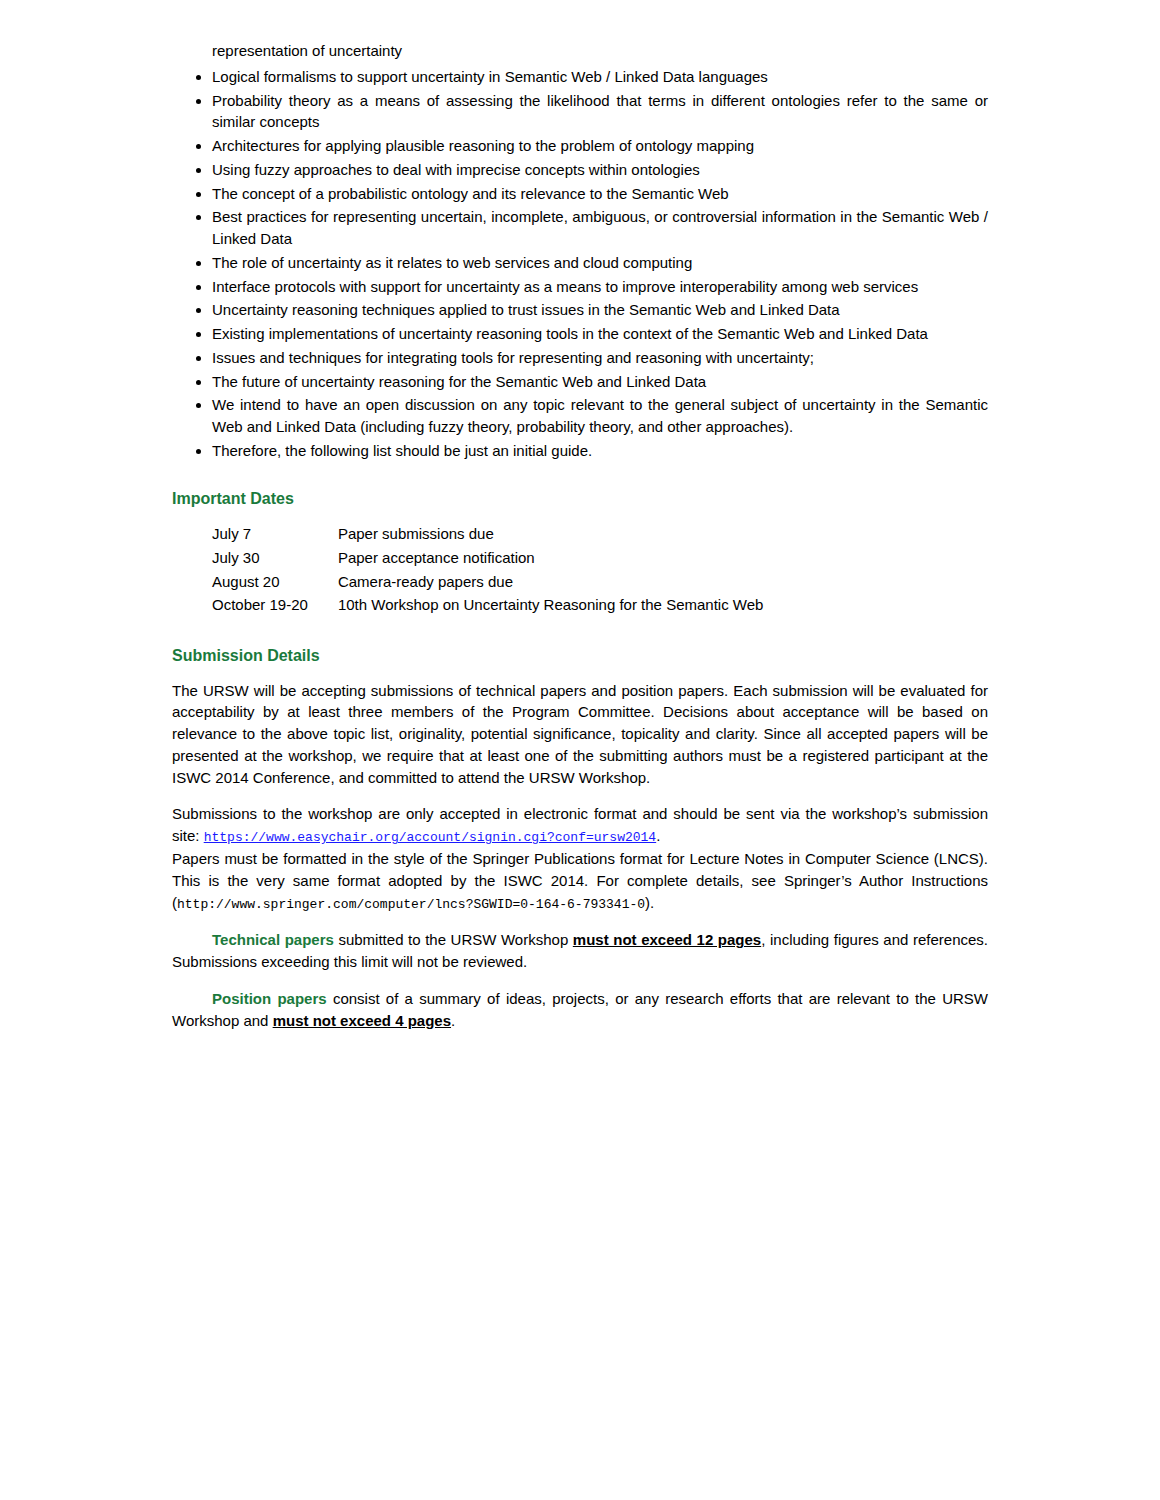representation of uncertainty
Logical formalisms to support uncertainty in Semantic Web / Linked Data languages
Probability theory as a means of assessing the likelihood that terms in different ontologies refer to the same or similar concepts
Architectures for applying plausible reasoning to the problem of ontology mapping
Using fuzzy approaches to deal with imprecise concepts within ontologies
The concept of a probabilistic ontology and its relevance to the Semantic Web
Best practices for representing uncertain, incomplete, ambiguous, or controversial information in the Semantic Web / Linked Data
The role of uncertainty as it relates to web services and cloud computing
Interface protocols with support for uncertainty as a means to improve interoperability among web services
Uncertainty reasoning techniques applied to trust issues in the Semantic Web and Linked Data
Existing implementations of uncertainty reasoning tools in the context of the Semantic Web and Linked Data
Issues and techniques for integrating tools for representing and reasoning with uncertainty;
The future of uncertainty reasoning for the Semantic Web and Linked Data
We intend to have an open discussion on any topic relevant to the general subject of uncertainty in the Semantic Web and Linked Data (including fuzzy theory, probability theory, and other approaches).
Therefore, the following list should be just an initial guide.
Important Dates
| July 7 | Paper submissions due |
| July 30 | Paper acceptance notification |
| August 20 | Camera-ready papers due |
| October 19-20 | 10th Workshop on Uncertainty Reasoning for the Semantic Web |
Submission Details
The URSW will be accepting submissions of technical papers and position papers. Each submission will be evaluated for acceptability by at least three members of the Program Committee. Decisions about acceptance will be based on relevance to the above topic list, originality, potential significance, topicality and clarity. Since all accepted papers will be presented at the workshop, we require that at least one of the submitting authors must be a registered participant at the ISWC 2014 Conference, and committed to attend the URSW Workshop.
Submissions to the workshop are only accepted in electronic format and should be sent via the workshop’s submission site: https://www.easychair.org/account/signin.cgi?conf=ursw2014.
Papers must be formatted in the style of the Springer Publications format for Lecture Notes in Computer Science (LNCS). This is the very same format adopted by the ISWC 2014. For complete details, see Springer’s Author Instructions (http://www.springer.com/computer/lncs?SGWID=0-164-6-793341-0).
Technical papers submitted to the URSW Workshop must not exceed 12 pages, including figures and references. Submissions exceeding this limit will not be reviewed.
Position papers consist of a summary of ideas, projects, or any research efforts that are relevant to the URSW Workshop and must not exceed 4 pages.